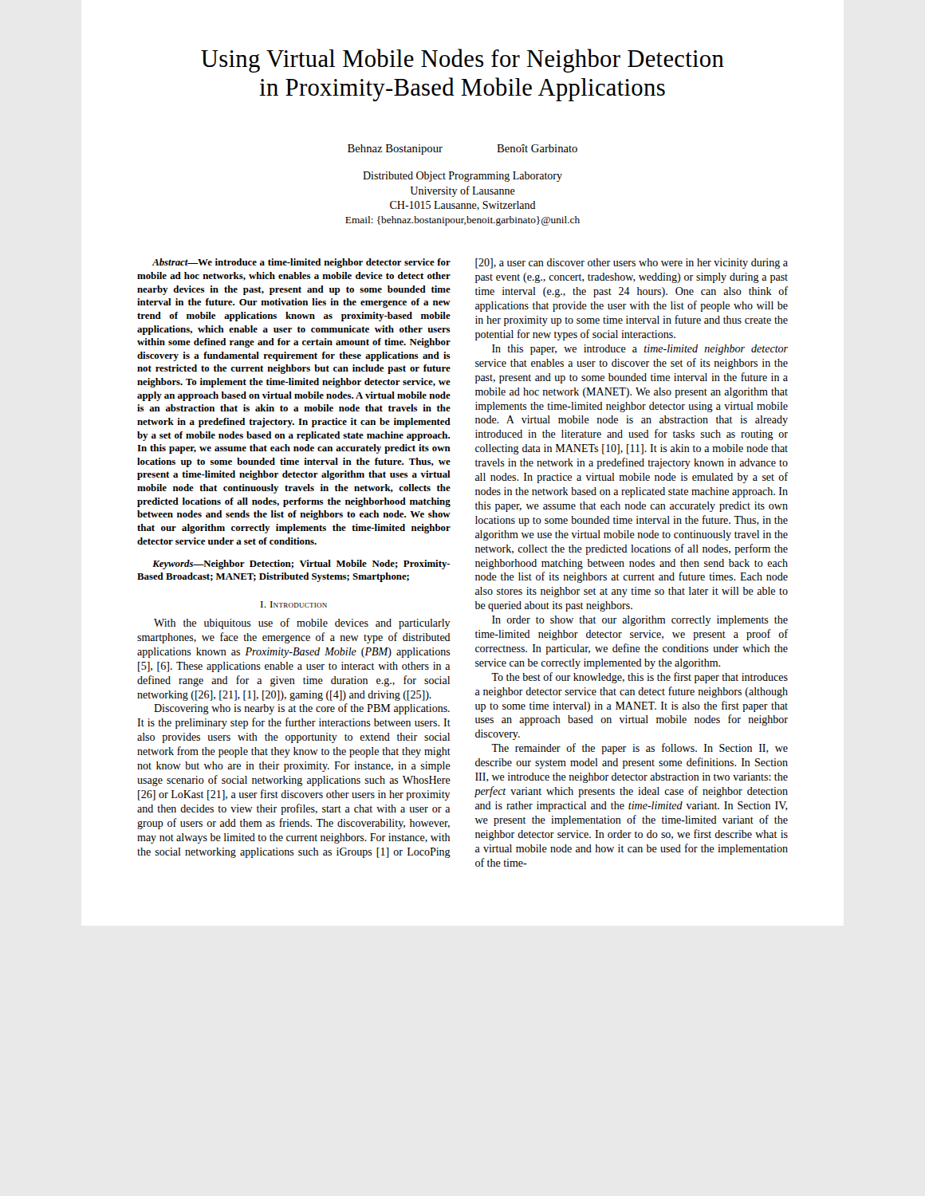Using Virtual Mobile Nodes for Neighbor Detection
in Proximity-Based Mobile Applications
Behnaz Bostanipour Benoît Garbinato
Distributed Object Programming Laboratory
University of Lausanne
CH-1015 Lausanne, Switzerland
Email: {behnaz.bostanipour,benoit.garbinato}@unil.ch
Abstract—We introduce a time-limited neighbor detector service for mobile ad hoc networks, which enables a mobile device to detect other nearby devices in the past, present and up to some bounded time interval in the future. Our motivation lies in the emergence of a new trend of mobile applications known as proximity-based mobile applications, which enable a user to communicate with other users within some defined range and for a certain amount of time. Neighbor discovery is a fundamental requirement for these applications and is not restricted to the current neighbors but can include past or future neighbors. To implement the time-limited neighbor detector service, we apply an approach based on virtual mobile nodes. A virtual mobile node is an abstraction that is akin to a mobile node that travels in the network in a predefined trajectory. In practice it can be implemented by a set of mobile nodes based on a replicated state machine approach. In this paper, we assume that each node can accurately predict its own locations up to some bounded time interval in the future. Thus, we present a time-limited neighbor detector algorithm that uses a virtual mobile node that continuously travels in the network, collects the predicted locations of all nodes, performs the neighborhood matching between nodes and sends the list of neighbors to each node. We show that our algorithm correctly implements the time-limited neighbor detector service under a set of conditions.
Keywords—Neighbor Detection; Virtual Mobile Node; Proximity-Based Broadcast; MANET; Distributed Systems; Smartphone;
I. Introduction
With the ubiquitous use of mobile devices and particularly smartphones, we face the emergence of a new type of distributed applications known as Proximity-Based Mobile (PBM) applications [5], [6]. These applications enable a user to interact with others in a defined range and for a given time duration e.g., for social networking ([26], [21], [1], [20]), gaming ([4]) and driving ([25]).
Discovering who is nearby is at the core of the PBM applications. It is the preliminary step for the further interactions between users. It also provides users with the opportunity to extend their social network from the people that they know to the people that they might not know but who are in their proximity. For instance, in a simple usage scenario of social networking applications such as WhosHere [26] or LoKast [21], a user first discovers other users in her proximity and then decides to view their profiles, start a chat with a user or a group of users or add them as friends. The discoverability, however, may not always be limited to the current neighbors. For instance, with the social networking applications such as iGroups [1] or LocoPing [20], a user can discover other users who were in her vicinity during a past event (e.g., concert, tradeshow, wedding) or simply during a past time interval (e.g., the past 24 hours). One can also think of applications that provide the user with the list of people who will be in her proximity up to some time interval in future and thus create the potential for new types of social interactions.
In this paper, we introduce a time-limited neighbor detector service that enables a user to discover the set of its neighbors in the past, present and up to some bounded time interval in the future in a mobile ad hoc network (MANET). We also present an algorithm that implements the time-limited neighbor detector using a virtual mobile node. A virtual mobile node is an abstraction that is already introduced in the literature and used for tasks such as routing or collecting data in MANETs [10], [11]. It is akin to a mobile node that travels in the network in a predefined trajectory known in advance to all nodes. In practice a virtual mobile node is emulated by a set of nodes in the network based on a replicated state machine approach. In this paper, we assume that each node can accurately predict its own locations up to some bounded time interval in the future. Thus, in the algorithm we use the virtual mobile node to continuously travel in the network, collect the the predicted locations of all nodes, perform the neighborhood matching between nodes and then send back to each node the list of its neighbors at current and future times. Each node also stores its neighbor set at any time so that later it will be able to be queried about its past neighbors.
In order to show that our algorithm correctly implements the time-limited neighbor detector service, we present a proof of correctness. In particular, we define the conditions under which the service can be correctly implemented by the algorithm.
To the best of our knowledge, this is the first paper that introduces a neighbor detector service that can detect future neighbors (although up to some time interval) in a MANET. It is also the first paper that uses an approach based on virtual mobile nodes for neighbor discovery.
The remainder of the paper is as follows. In Section II, we describe our system model and present some definitions. In Section III, we introduce the neighbor detector abstraction in two variants: the perfect variant which presents the ideal case of neighbor detection and is rather impractical and the time-limited variant. In Section IV, we present the implementation of the time-limited variant of the neighbor detector service. In order to do so, we first describe what is a virtual mobile node and how it can be used for the implementation of the time-